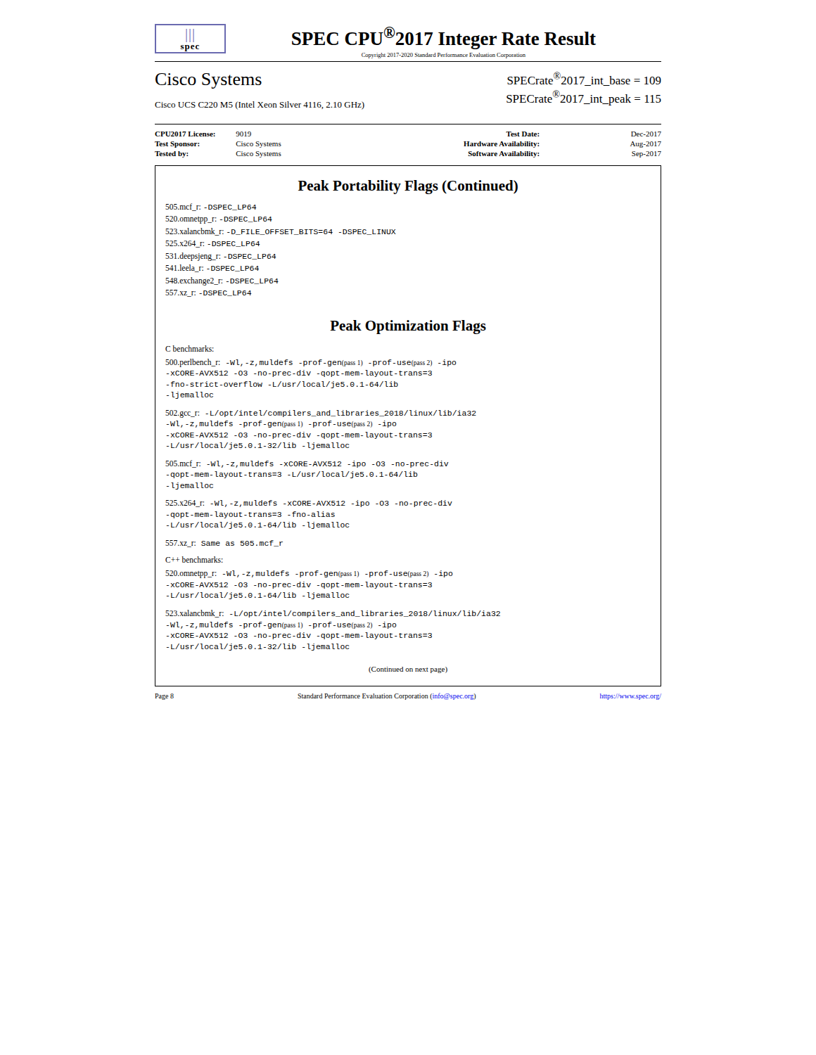|||
spec
SPEC CPU®2017 Integer Rate Result
Copyright 2017-2020 Standard Performance Evaluation Corporation
Cisco Systems
Cisco UCS C220 M5 (Intel Xeon Silver 4116, 2.10 GHz)
SPECrate®2017_int_base = 109
SPECrate®2017_int_peak = 115
| CPU2017 License: | 9019 | Test Date: | Dec-2017 |
| Test Sponsor: | Cisco Systems | Hardware Availability: | Aug-2017 |
| Tested by: | Cisco Systems | Software Availability: | Sep-2017 |
Peak Portability Flags (Continued)
505.mcf_r: -DSPEC_LP64
520.omnetpp_r: -DSPEC_LP64
523.xalancbmk_r: -D_FILE_OFFSET_BITS=64 -DSPEC_LINUX
525.x264_r: -DSPEC_LP64
531.deepsjeng_r: -DSPEC_LP64
541.leela_r: -DSPEC_LP64
548.exchange2_r: -DSPEC_LP64
557.xz_r: -DSPEC_LP64
Peak Optimization Flags
C benchmarks:
500.perlbench_r: -Wl,-z,muldefs -prof-gen(pass 1) -prof-use(pass 2) -ipo
-xCORE-AVX512 -O3 -no-prec-div -qopt-mem-layout-trans=3
-fno-strict-overflow -L/usr/local/je5.0.1-64/lib
-ljemalloc
502.gcc_r: -L/opt/intel/compilers_and_libraries_2018/linux/lib/ia32
-Wl,-z,muldefs -prof-gen(pass 1) -prof-use(pass 2) -ipo
-xCORE-AVX512 -O3 -no-prec-div -qopt-mem-layout-trans=3
-L/usr/local/je5.0.1-32/lib -ljemalloc
505.mcf_r: -Wl,-z,muldefs -xCORE-AVX512 -ipo -O3 -no-prec-div
-qopt-mem-layout-trans=3 -L/usr/local/je5.0.1-64/lib
-ljemalloc
525.x264_r: -Wl,-z,muldefs -xCORE-AVX512 -ipo -O3 -no-prec-div
-qopt-mem-layout-trans=3 -fno-alias
-L/usr/local/je5.0.1-64/lib -ljemalloc
557.xz_r: Same as 505.mcf_r
C++ benchmarks:
520.omnetpp_r: -Wl,-z,muldefs -prof-gen(pass 1) -prof-use(pass 2) -ipo
-xCORE-AVX512 -O3 -no-prec-div -qopt-mem-layout-trans=3
-L/usr/local/je5.0.1-64/lib -ljemalloc
523.xalancbmk_r: -L/opt/intel/compilers_and_libraries_2018/linux/lib/ia32
-Wl,-z,muldefs -prof-gen(pass 1) -prof-use(pass 2) -ipo
-xCORE-AVX512 -O3 -no-prec-div -qopt-mem-layout-trans=3
-L/usr/local/je5.0.1-32/lib -ljemalloc
(Continued on next page)
Page 8
Standard Performance Evaluation Corporation (info@spec.org)
https://www.spec.org/